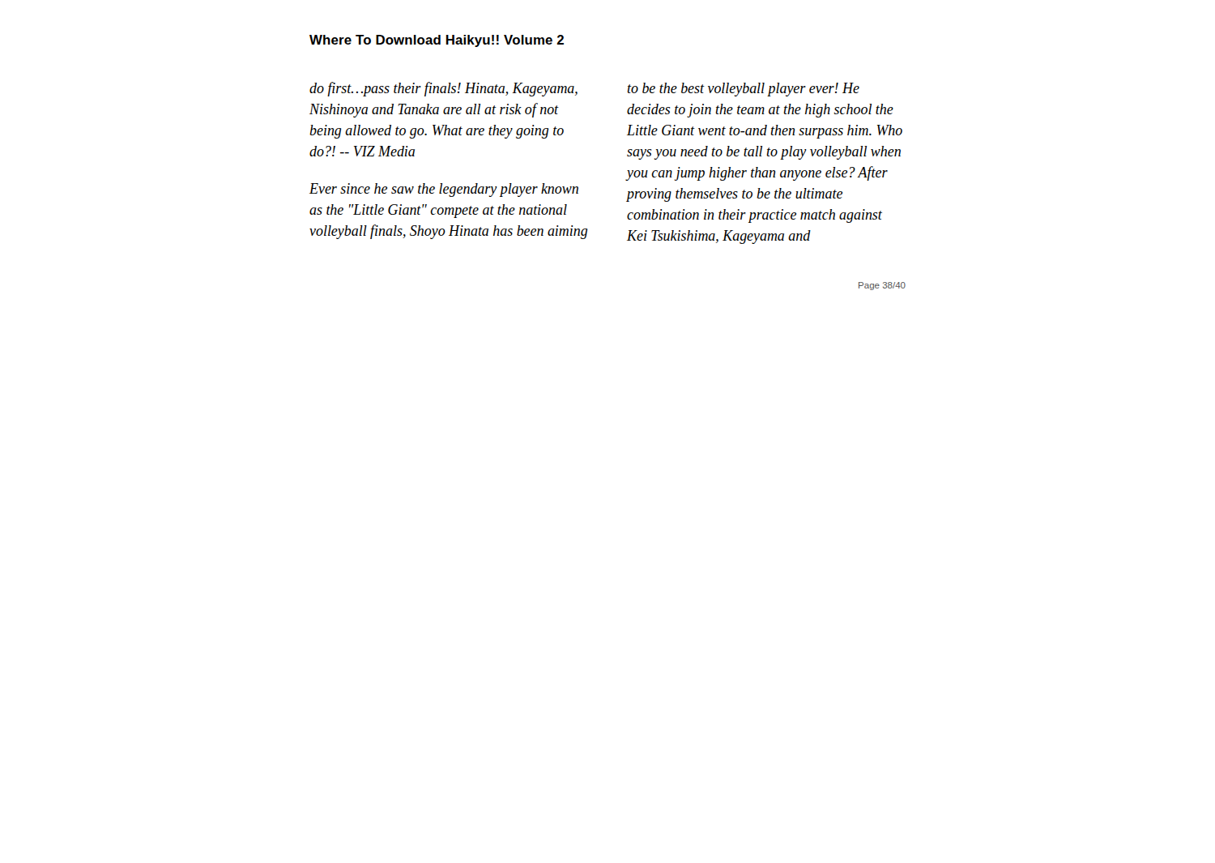Where To Download Haikyu!! Volume 2
do first…pass their finals! Hinata, Kageyama, Nishinoya and Tanaka are all at risk of not being allowed to go. What are they going to do?! -- VIZ Media
Ever since he saw the legendary player known as the "Little Giant" compete at the national volleyball finals, Shoyo Hinata has been aiming to be the best volleyball player ever! He decides to join the team at the high school the Little Giant went to-and then surpass him. Who says you need to be tall to play volleyball when you can jump higher than anyone else? After proving themselves to be the ultimate combination in their practice match against Kei Tsukishima, Kageyama and
Page 38/40